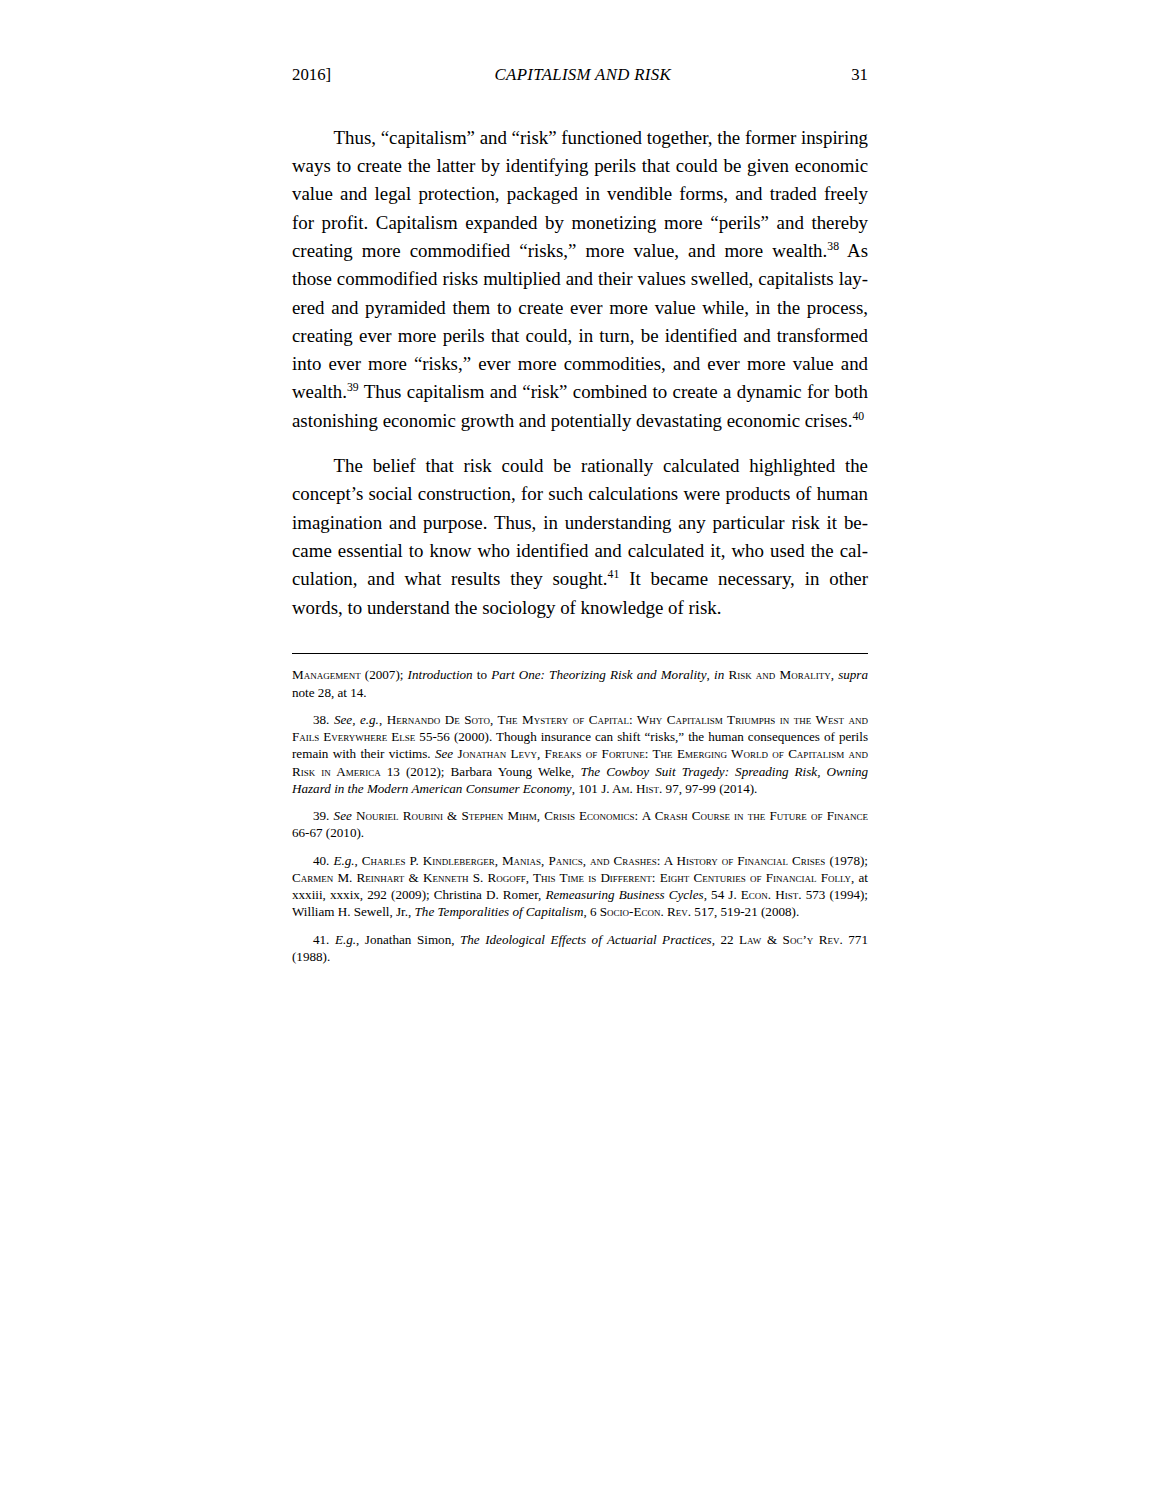2016] CAPITALISM AND RISK 31
Thus, “capitalism” and “risk” functioned together, the former inspiring ways to create the latter by identifying perils that could be given economic value and legal protection, packaged in vendible forms, and traded freely for profit. Capitalism expanded by monetizing more “perils” and thereby creating more commodified “risks,” more value, and more wealth.38 As those commodified risks multiplied and their values swelled, capitalists layered and pyramided them to create ever more value while, in the process, creating ever more perils that could, in turn, be identified and transformed into ever more “risks,” ever more commodities, and ever more value and wealth.39 Thus capitalism and “risk” combined to create a dynamic for both astonishing economic growth and potentially devastating economic crises.40
The belief that risk could be rationally calculated highlighted the concept’s social construction, for such calculations were products of human imagination and purpose. Thus, in understanding any particular risk it became essential to know who identified and calculated it, who used the calculation, and what results they sought.41 It became necessary, in other words, to understand the sociology of knowledge of risk.
Management (2007); Introduction to Part One: Theorizing Risk and Morality, in Risk and Morality, supra note 28, at 14.
38. See, e.g., Hernando De Soto, The Mystery of Capital: Why Capitalism Triumphs in the West and Fails Everywhere Else 55-56 (2000). Though insurance can shift “risks,” the human consequences of perils remain with their victims. See Jonathan Levy, Freaks of Fortune: The Emerging World of Capitalism and Risk in America 13 (2012); Barbara Young Welke, The Cowboy Suit Tragedy: Spreading Risk, Owning Hazard in the Modern American Consumer Economy, 101 J. Am. Hist. 97, 97-99 (2014).
39. See Nouriel Roubini & Stephen Mihm, Crisis Economics: A Crash Course in the Future of Finance 66-67 (2010).
40. E.g., Charles P. Kindleberger, Manias, Panics, and Crashes: A History of Financial Crises (1978); Carmen M. Reinhart & Kenneth S. Rogoff, This Time is Different: Eight Centuries of Financial Folly, at xxxiii, xxxix, 292 (2009); Christina D. Romer, Remeasuring Business Cycles, 54 J. Econ. Hist. 573 (1994); William H. Sewell, Jr., The Temporalities of Capitalism, 6 Socio-Econ. Rev. 517, 519-21 (2008).
41. E.g., Jonathan Simon, The Ideological Effects of Actuarial Practices, 22 Law & Soc’y Rev. 771 (1988).